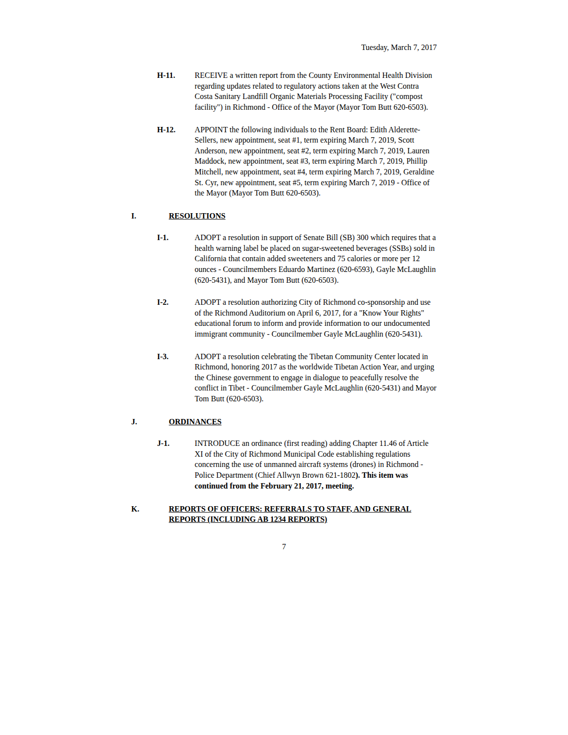Tuesday, March 7, 2017
H-11.
RECEIVE a written report from the County Environmental Health Division regarding updates related to regulatory actions taken at the West Contra Costa Sanitary Landfill Organic Materials Processing Facility ("compost facility") in Richmond - Office of the Mayor (Mayor Tom Butt 620-6503).
H-12.
APPOINT the following individuals to the Rent Board: Edith Alderette-Sellers, new appointment, seat #1, term expiring March 7, 2019, Scott Anderson, new appointment, seat #2, term expiring March 7, 2019, Lauren Maddock, new appointment, seat #3, term expiring March 7, 2019, Phillip Mitchell, new appointment, seat #4, term expiring March 7, 2019, Geraldine St. Cyr, new appointment, seat #5, term expiring March 7, 2019 - Office of the Mayor (Mayor Tom Butt 620-6503).
I.
RESOLUTIONS
I-1.
ADOPT a resolution in support of Senate Bill (SB) 300 which requires that a health warning label be placed on sugar-sweetened beverages (SSBs) sold in California that contain added sweeteners and 75 calories or more per 12 ounces - Councilmembers Eduardo Martinez (620-6593), Gayle McLaughlin (620-5431), and Mayor Tom Butt (620-6503).
I-2.
ADOPT a resolution authorizing City of Richmond co-sponsorship and use of the Richmond Auditorium on April 6, 2017, for a "Know Your Rights" educational forum to inform and provide information to our undocumented immigrant community - Councilmember Gayle McLaughlin (620-5431).
I-3.
ADOPT a resolution celebrating the Tibetan Community Center located in Richmond, honoring 2017 as the worldwide Tibetan Action Year, and urging the Chinese government to engage in dialogue to peacefully resolve the conflict in Tibet - Councilmember Gayle McLaughlin (620-5431) and Mayor Tom Butt (620-6503).
J.
ORDINANCES
J-1.
INTRODUCE an ordinance (first reading) adding Chapter 11.46 of Article XI of the City of Richmond Municipal Code establishing regulations concerning the use of unmanned aircraft systems (drones) in Richmond - Police Department (Chief Allwyn Brown 621-1802). This item was continued from the February 21, 2017, meeting.
K.
REPORTS OF OFFICERS: REFERRALS TO STAFF, AND GENERALREPORTS (INCLUDING AB 1234 REPORTS)
7